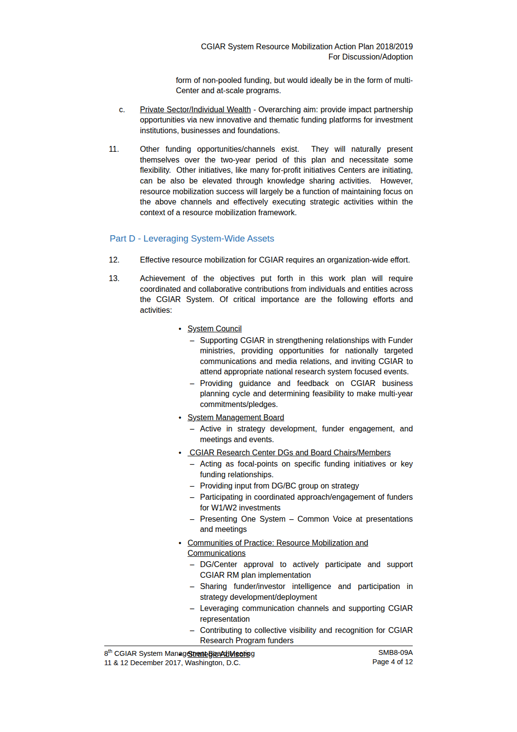CGIAR System Resource Mobilization Action Plan 2018/2019
For Discussion/Adoption
form of non-pooled funding, but would ideally be in the form of multi-Center and at-scale programs.
c.
Private Sector/Individual Wealth - Overarching aim: provide impact partnership opportunities via new innovative and thematic funding platforms for investment institutions, businesses and foundations.
11.
Other funding opportunities/channels exist. They will naturally present themselves over the two-year period of this plan and necessitate some flexibility. Other initiatives, like many for-profit initiatives Centers are initiating, can be also be elevated through knowledge sharing activities. However, resource mobilization success will largely be a function of maintaining focus on the above channels and effectively executing strategic activities within the context of a resource mobilization framework.
Part D - Leveraging System-Wide Assets
12.
Effective resource mobilization for CGIAR requires an organization-wide effort.
13.
Achievement of the objectives put forth in this work plan will require coordinated and collaborative contributions from individuals and entities across the CGIAR System. Of critical importance are the following efforts and activities:
System Council
Supporting CGIAR in strengthening relationships with Funder ministries, providing opportunities for nationally targeted communications and media relations, and inviting CGIAR to attend appropriate national research system focused events.
Providing guidance and feedback on CGIAR business planning cycle and determining feasibility to make multi-year commitments/pledges.
System Management Board
Active in strategy development, funder engagement, and meetings and events.
CGIAR Research Center DGs and Board Chairs/Members
Acting as focal-points on specific funding initiatives or key funding relationships.
Providing input from DG/BC group on strategy
Participating in coordinated approach/engagement of funders for W1/W2 investments
Presenting One System – Common Voice at presentations and meetings
Communities of Practice: Resource Mobilization and Communications
DG/Center approval to actively participate and support CGIAR RM plan implementation
Sharing funder/investor intelligence and participation in strategy development/deployment
Leveraging communication channels and supporting CGIAR representation
Contributing to collective visibility and recognition for CGIAR Research Program funders
Strategic Advisors
8th CGIAR System Management Board Meeting
11 & 12 December 2017, Washington, D.C.
SMB8-09A
Page 4 of 12